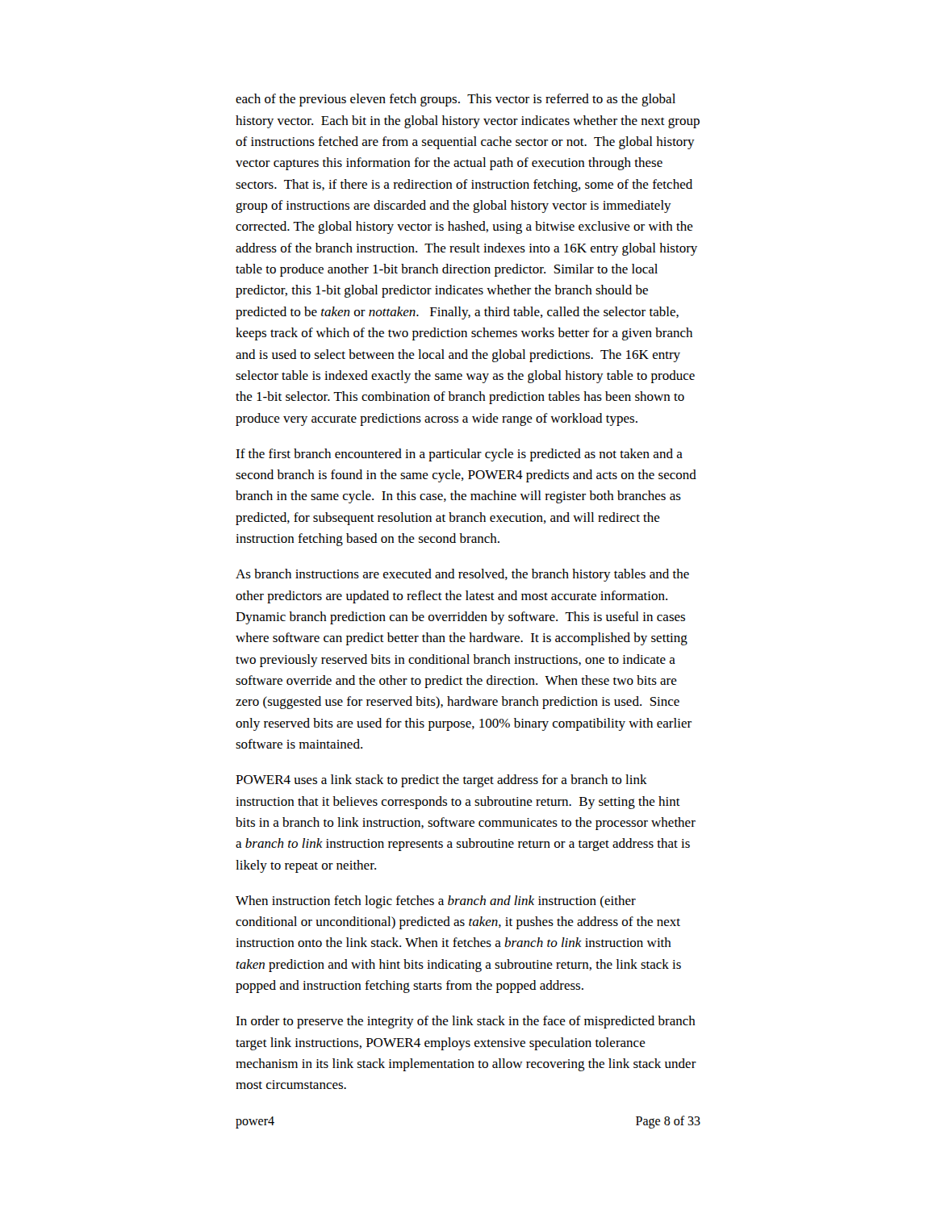each of the previous eleven fetch groups. This vector is referred to as the global history vector. Each bit in the global history vector indicates whether the next group of instructions fetched are from a sequential cache sector or not. The global history vector captures this information for the actual path of execution through these sectors. That is, if there is a redirection of instruction fetching, some of the fetched group of instructions are discarded and the global history vector is immediately corrected. The global history vector is hashed, using a bitwise exclusive or with the address of the branch instruction. The result indexes into a 16K entry global history table to produce another 1-bit branch direction predictor. Similar to the local predictor, this 1-bit global predictor indicates whether the branch should be predicted to be taken or nottaken. Finally, a third table, called the selector table, keeps track of which of the two prediction schemes works better for a given branch and is used to select between the local and the global predictions. The 16K entry selector table is indexed exactly the same way as the global history table to produce the 1-bit selector. This combination of branch prediction tables has been shown to produce very accurate predictions across a wide range of workload types.
If the first branch encountered in a particular cycle is predicted as not taken and a second branch is found in the same cycle, POWER4 predicts and acts on the second branch in the same cycle. In this case, the machine will register both branches as predicted, for subsequent resolution at branch execution, and will redirect the instruction fetching based on the second branch.
As branch instructions are executed and resolved, the branch history tables and the other predictors are updated to reflect the latest and most accurate information. Dynamic branch prediction can be overridden by software. This is useful in cases where software can predict better than the hardware. It is accomplished by setting two previously reserved bits in conditional branch instructions, one to indicate a software override and the other to predict the direction. When these two bits are zero (suggested use for reserved bits), hardware branch prediction is used. Since only reserved bits are used for this purpose, 100% binary compatibility with earlier software is maintained.
POWER4 uses a link stack to predict the target address for a branch to link instruction that it believes corresponds to a subroutine return. By setting the hint bits in a branch to link instruction, software communicates to the processor whether a branch to link instruction represents a subroutine return or a target address that is likely to repeat or neither.
When instruction fetch logic fetches a branch and link instruction (either conditional or unconditional) predicted as taken, it pushes the address of the next instruction onto the link stack. When it fetches a branch to link instruction with taken prediction and with hint bits indicating a subroutine return, the link stack is popped and instruction fetching starts from the popped address.
In order to preserve the integrity of the link stack in the face of mispredicted branch target link instructions, POWER4 employs extensive speculation tolerance mechanism in its link stack implementation to allow recovering the link stack under most circumstances.
power4 Page 8 of 33